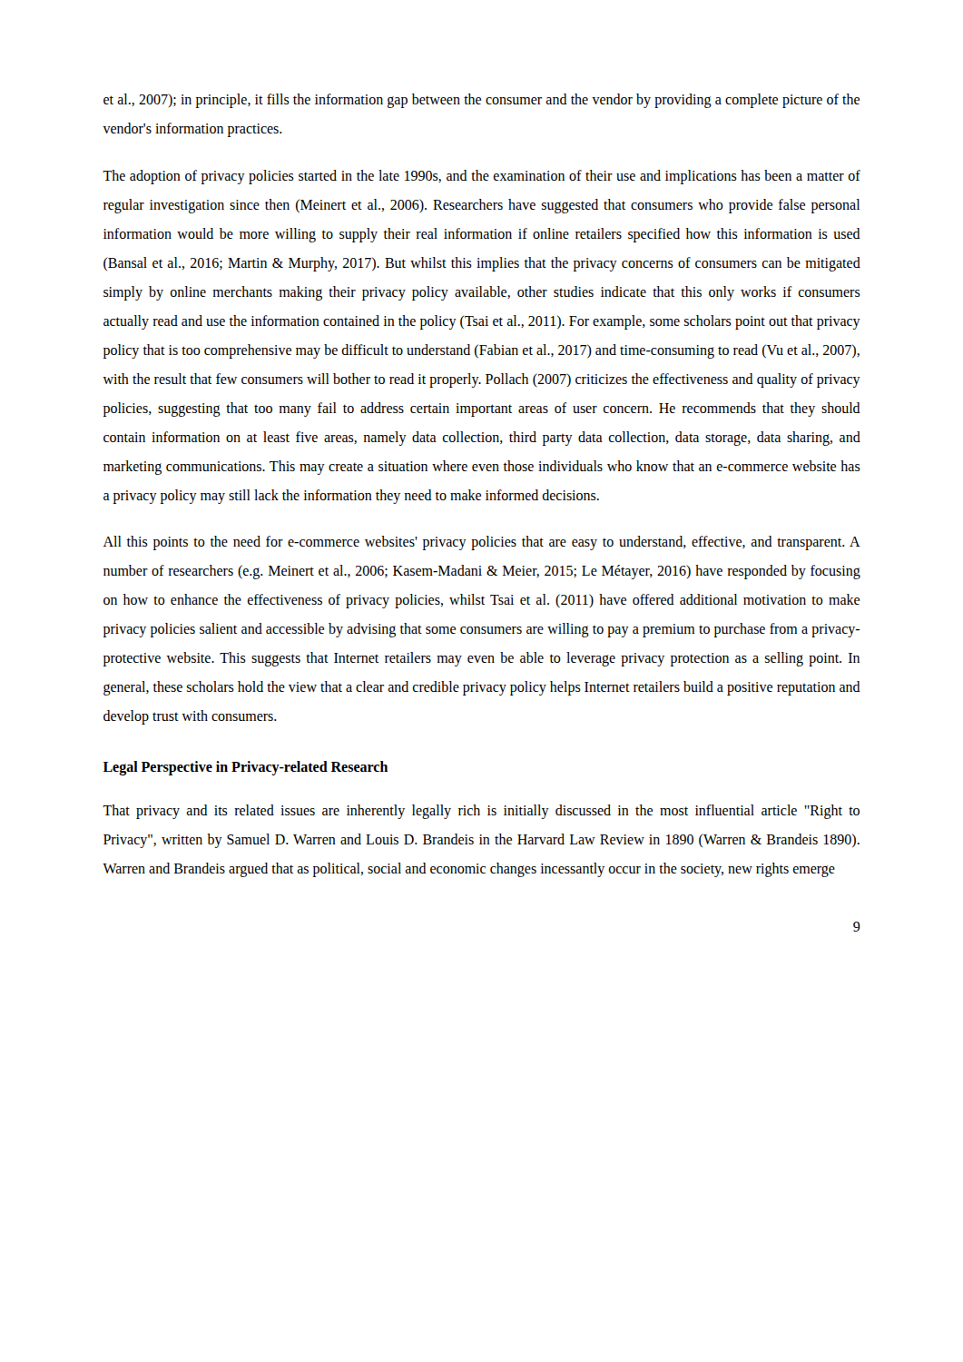et al., 2007); in principle, it fills the information gap between the consumer and the vendor by providing a complete picture of the vendor's information practices.
The adoption of privacy policies started in the late 1990s, and the examination of their use and implications has been a matter of regular investigation since then (Meinert et al., 2006). Researchers have suggested that consumers who provide false personal information would be more willing to supply their real information if online retailers specified how this information is used (Bansal et al., 2016; Martin & Murphy, 2017). But whilst this implies that the privacy concerns of consumers can be mitigated simply by online merchants making their privacy policy available, other studies indicate that this only works if consumers actually read and use the information contained in the policy (Tsai et al., 2011). For example, some scholars point out that privacy policy that is too comprehensive may be difficult to understand (Fabian et al., 2017) and time-consuming to read (Vu et al., 2007), with the result that few consumers will bother to read it properly. Pollach (2007) criticizes the effectiveness and quality of privacy policies, suggesting that too many fail to address certain important areas of user concern. He recommends that they should contain information on at least five areas, namely data collection, third party data collection, data storage, data sharing, and marketing communications. This may create a situation where even those individuals who know that an e-commerce website has a privacy policy may still lack the information they need to make informed decisions.
All this points to the need for e-commerce websites' privacy policies that are easy to understand, effective, and transparent. A number of researchers (e.g. Meinert et al., 2006; Kasem-Madani & Meier, 2015; Le Métayer, 2016) have responded by focusing on how to enhance the effectiveness of privacy policies, whilst Tsai et al. (2011) have offered additional motivation to make privacy policies salient and accessible by advising that some consumers are willing to pay a premium to purchase from a privacy-protective website. This suggests that Internet retailers may even be able to leverage privacy protection as a selling point. In general, these scholars hold the view that a clear and credible privacy policy helps Internet retailers build a positive reputation and develop trust with consumers.
Legal Perspective in Privacy-related Research
That privacy and its related issues are inherently legally rich is initially discussed in the most influential article "Right to Privacy", written by Samuel D. Warren and Louis D. Brandeis in the Harvard Law Review in 1890 (Warren & Brandeis 1890). Warren and Brandeis argued that as political, social and economic changes incessantly occur in the society, new rights emerge
9